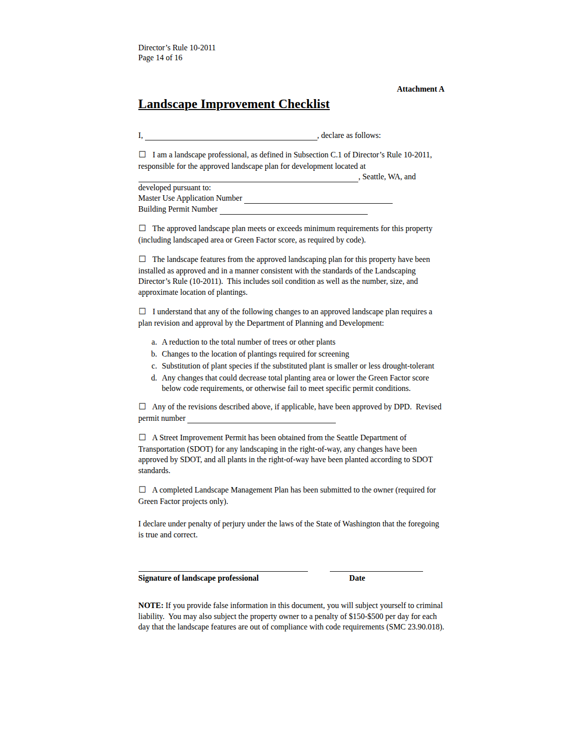Director’s Rule 10-2011
Page 14 of 16
Attachment A
Landscape Improvement Checklist
I, , declare as follows:
☐ I am a landscape professional, as defined in Subsection C.1 of Director’s Rule 10-2011, responsible for the approved landscape plan for development located at , Seattle, WA, and developed pursuant to:
Master Use Application Number
Building Permit Number
☐ The approved landscape plan meets or exceeds minimum requirements for this property (including landscaped area or Green Factor score, as required by code).
☐ The landscape features from the approved landscaping plan for this property have been installed as approved and in a manner consistent with the standards of the Landscaping Director’s Rule (10-2011). This includes soil condition as well as the number, size, and approximate location of plantings.
☐ I understand that any of the following changes to an approved landscape plan requires a plan revision and approval by the Department of Planning and Development:
A reduction to the total number of trees or other plants
Changes to the location of plantings required for screening
Substitution of plant species if the substituted plant is smaller or less drought-tolerant
Any changes that could decrease total planting area or lower the Green Factor score below code requirements, or otherwise fail to meet specific permit conditions.
☐ Any of the revisions described above, if applicable, have been approved by DPD. Revised permit number
☐ A Street Improvement Permit has been obtained from the Seattle Department of Transportation (SDOT) for any landscaping in the right-of-way, any changes have been approved by SDOT, and all plants in the right-of-way have been planted according to SDOT standards.
☐ A completed Landscape Management Plan has been submitted to the owner (required for Green Factor projects only).
I declare under penalty of perjury under the laws of the State of Washington that the foregoing is true and correct.
Signature of landscape professional Date
NOTE: If you provide false information in this document, you will subject yourself to criminal liability. You may also subject the property owner to a penalty of $150-$500 per day for each day that the landscape features are out of compliance with code requirements (SMC 23.90.018).